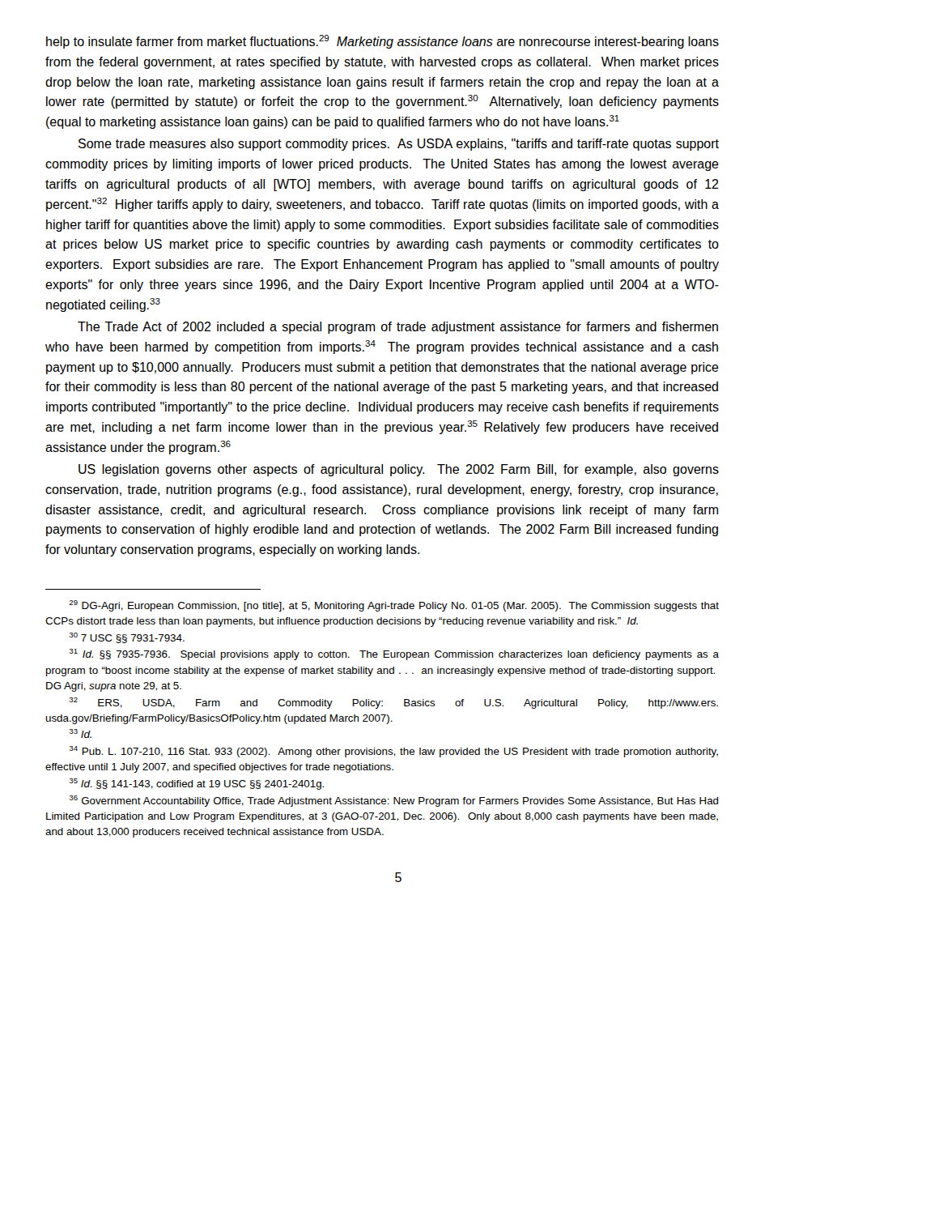help to insulate farmer from market fluctuations.29 Marketing assistance loans are nonrecourse interest-bearing loans from the federal government, at rates specified by statute, with harvested crops as collateral. When market prices drop below the loan rate, marketing assistance loan gains result if farmers retain the crop and repay the loan at a lower rate (permitted by statute) or forfeit the crop to the government.30 Alternatively, loan deficiency payments (equal to marketing assistance loan gains) can be paid to qualified farmers who do not have loans.31
Some trade measures also support commodity prices. As USDA explains, "tariffs and tariff-rate quotas support commodity prices by limiting imports of lower priced products. The United States has among the lowest average tariffs on agricultural products of all [WTO] members, with average bound tariffs on agricultural goods of 12 percent."32 Higher tariffs apply to dairy, sweeteners, and tobacco. Tariff rate quotas (limits on imported goods, with a higher tariff for quantities above the limit) apply to some commodities. Export subsidies facilitate sale of commodities at prices below US market price to specific countries by awarding cash payments or commodity certificates to exporters. Export subsidies are rare. The Export Enhancement Program has applied to "small amounts of poultry exports" for only three years since 1996, and the Dairy Export Incentive Program applied until 2004 at a WTO-negotiated ceiling.33
The Trade Act of 2002 included a special program of trade adjustment assistance for farmers and fishermen who have been harmed by competition from imports.34 The program provides technical assistance and a cash payment up to $10,000 annually. Producers must submit a petition that demonstrates that the national average price for their commodity is less than 80 percent of the national average of the past 5 marketing years, and that increased imports contributed "importantly" to the price decline. Individual producers may receive cash benefits if requirements are met, including a net farm income lower than in the previous year.35 Relatively few producers have received assistance under the program.36
US legislation governs other aspects of agricultural policy. The 2002 Farm Bill, for example, also governs conservation, trade, nutrition programs (e.g., food assistance), rural development, energy, forestry, crop insurance, disaster assistance, credit, and agricultural research. Cross compliance provisions link receipt of many farm payments to conservation of highly erodible land and protection of wetlands. The 2002 Farm Bill increased funding for voluntary conservation programs, especially on working lands.
29 DG-Agri, European Commission, [no title], at 5, Monitoring Agri-trade Policy No. 01-05 (Mar. 2005). The Commission suggests that CCPs distort trade less than loan payments, but influence production decisions by “reducing revenue variability and risk.” Id.
30 7 USC §§ 7931-7934.
31 Id. §§ 7935-7936. Special provisions apply to cotton. The European Commission characterizes loan deficiency payments as a program to “boost income stability at the expense of market stability and . . . an increasingly expensive method of trade-distorting support. DG Agri, supra note 29, at 5.
32 ERS, USDA, Farm and Commodity Policy: Basics of U.S. Agricultural Policy, http://www.ers. usda.gov/Briefing/FarmPolicy/BasicsOfPolicy.htm (updated March 2007).
33 Id.
34 Pub. L. 107-210, 116 Stat. 933 (2002). Among other provisions, the law provided the US President with trade promotion authority, effective until 1 July 2007, and specified objectives for trade negotiations.
35 Id. §§ 141-143, codified at 19 USC §§ 2401-2401g.
36 Government Accountability Office, Trade Adjustment Assistance: New Program for Farmers Provides Some Assistance, But Has Had Limited Participation and Low Program Expenditures, at 3 (GAO-07-201, Dec. 2006). Only about 8,000 cash payments have been made, and about 13,000 producers received technical assistance from USDA.
5